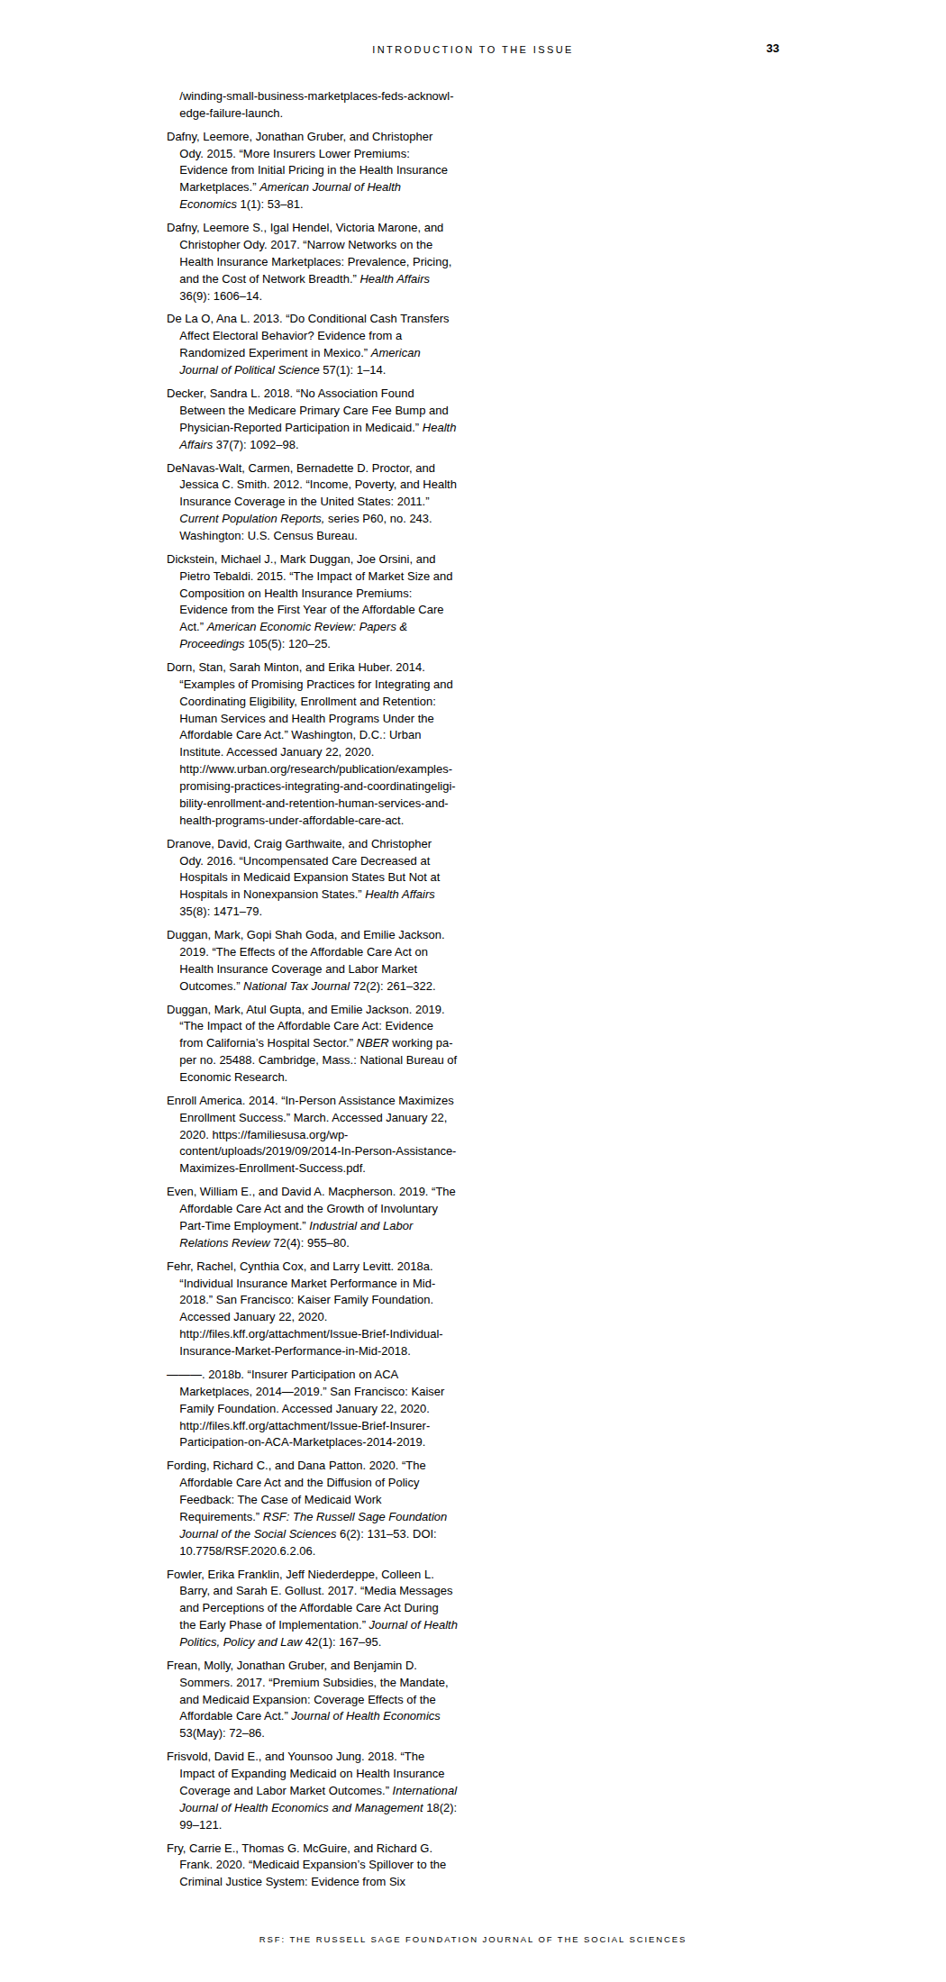Introduction to the Issue 33
/winding-small-business-marketplaces-feds-acknowledge-failure-launch.
Dafny, Leemore, Jonathan Gruber, and Christopher Ody. 2015. “More Insurers Lower Premiums: Evidence from Initial Pricing in the Health Insurance Marketplaces.” American Journal of Health Economics 1(1): 53–81.
Dafny, Leemore S., Igal Hendel, Victoria Marone, and Christopher Ody. 2017. “Narrow Networks on the Health Insurance Marketplaces: Prevalence, Pricing, and the Cost of Network Breadth.” Health Affairs 36(9): 1606–14.
De La O, Ana L. 2013. “Do Conditional Cash Transfers Affect Electoral Behavior? Evidence from a Randomized Experiment in Mexico.” American Journal of Political Science 57(1): 1–14.
Decker, Sandra L. 2018. “No Association Found Between the Medicare Primary Care Fee Bump and Physician-Reported Participation in Medicaid.” Health Affairs 37(7): 1092–98.
DeNavas-Walt, Carmen, Bernadette D. Proctor, and Jessica C. Smith. 2012. “Income, Poverty, and Health Insurance Coverage in the United States: 2011.” Current Population Reports, series P60, no. 243. Washington: U.S. Census Bureau.
Dickstein, Michael J., Mark Duggan, Joe Orsini, and Pietro Tebaldi. 2015. “The Impact of Market Size and Composition on Health Insurance Premiums: Evidence from the First Year of the Affordable Care Act.” American Economic Review: Papers & Proceedings 105(5): 120–25.
Dorn, Stan, Sarah Minton, and Erika Huber. 2014. “Examples of Promising Practices for Integrating and Coordinating Eligibility, Enrollment and Retention: Human Services and Health Programs Under the Affordable Care Act.” Washington, D.C.: Urban Institute. Accessed January 22, 2020. http://www.urban.org/research/publication/examples-promising-practices-integrating-and-coordinatingeligibility-enrollment-and-retention-human-services-and-health-programs-under-affordable-care-act.
Dranove, David, Craig Garthwaite, and Christopher Ody. 2016. “Uncompensated Care Decreased at Hospitals in Medicaid Expansion States But Not at Hospitals in Nonexpansion States.” Health Affairs 35(8): 1471–79.
Duggan, Mark, Gopi Shah Goda, and Emilie Jackson. 2019. “The Effects of the Affordable Care Act on Health Insurance Coverage and Labor Market Outcomes.” National Tax Journal 72(2): 261–322.
Duggan, Mark, Atul Gupta, and Emilie Jackson. 2019. “The Impact of the Affordable Care Act: Evidence from California’s Hospital Sector.” NBER working paper no. 25488. Cambridge, Mass.: National Bureau of Economic Research.
Enroll America. 2014. “In-Person Assistance Maximizes Enrollment Success.” March. Accessed January 22, 2020. https://familiesusa.org/wp-content/uploads/2019/09/2014-In-Person-Assistance-Maximizes-Enrollment-Success.pdf.
Even, William E., and David A. Macpherson. 2019. “The Affordable Care Act and the Growth of Involuntary Part-Time Employment.” Industrial and Labor Relations Review 72(4): 955–80.
Fehr, Rachel, Cynthia Cox, and Larry Levitt. 2018a. “Individual Insurance Market Performance in Mid-2018.” San Francisco: Kaiser Family Foundation. Accessed January 22, 2020. http://files.kff.org/attachment/Issue-Brief-Individual-Insurance-Market-Performance-in-Mid-2018.
———. 2018b. “Insurer Participation on ACA Marketplaces, 2014—2019.” San Francisco: Kaiser Family Foundation. Accessed January 22, 2020. http://files.kff.org/attachment/Issue-Brief-Insurer-Participation-on-ACA-Marketplaces-2014-2019.
Fording, Richard C., and Dana Patton. 2020. “The Affordable Care Act and the Diffusion of Policy Feedback: The Case of Medicaid Work Requirements.” RSF: The Russell Sage Foundation Journal of the Social Sciences 6(2): 131–53. DOI: 10.7758/RSF.2020.6.2.06.
Fowler, Erika Franklin, Jeff Niederdeppe, Colleen L. Barry, and Sarah E. Gollust. 2017. “Media Messages and Perceptions of the Affordable Care Act During the Early Phase of Implementation.” Journal of Health Politics, Policy and Law 42(1): 167–95.
Frean, Molly, Jonathan Gruber, and Benjamin D. Sommers. 2017. “Premium Subsidies, the Mandate, and Medicaid Expansion: Coverage Effects of the Affordable Care Act.” Journal of Health Economics 53(May): 72–86.
Frisvold, David E., and Younsoo Jung. 2018. “The Impact of Expanding Medicaid on Health Insurance Coverage and Labor Market Outcomes.” International Journal of Health Economics and Management 18(2): 99–121.
Fry, Carrie E., Thomas G. McGuire, and Richard G. Frank. 2020. “Medicaid Expansion’s Spillover to the Criminal Justice System: Evidence from Six
RSF: The Russell Sage Foundation Journal of the Social Sciences